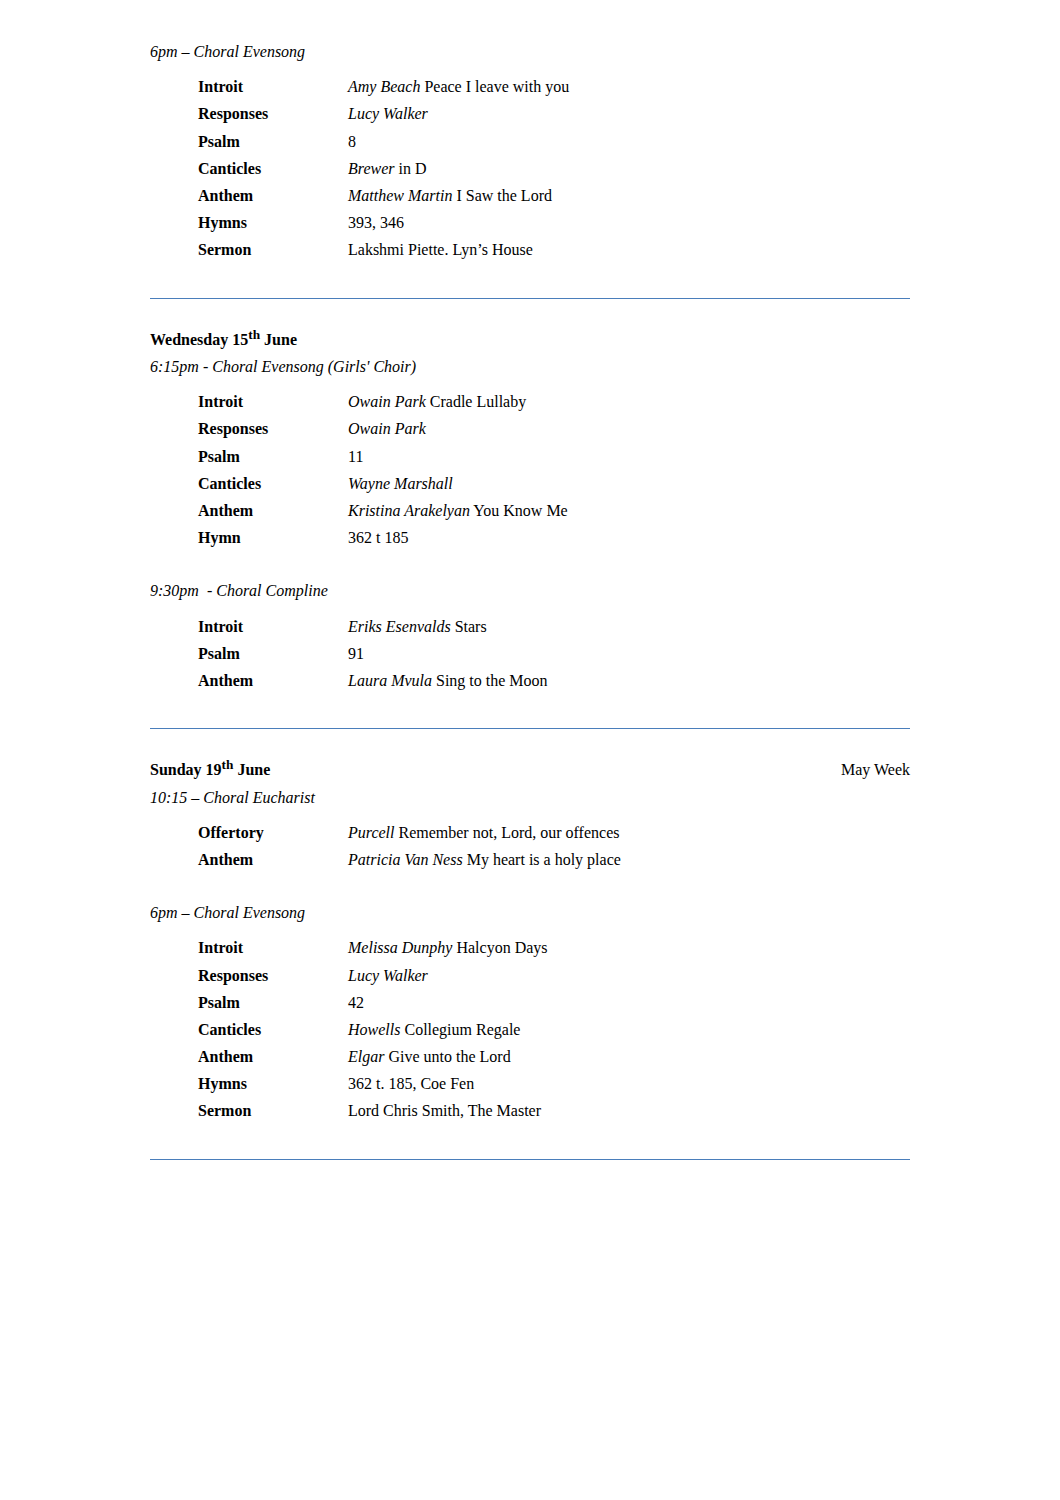6pm – Choral Evensong
| Introit | Amy Beach Peace I leave with you |
| Responses | Lucy Walker |
| Psalm | 8 |
| Canticles | Brewer in D |
| Anthem | Matthew Martin I Saw the Lord |
| Hymns | 393, 346 |
| Sermon | Lakshmi Piette. Lyn’s House |
Wednesday 15th June
6:15pm - Choral Evensong (Girls' Choir)
| Introit | Owain Park Cradle Lullaby |
| Responses | Owain Park |
| Psalm | 11 |
| Canticles | Wayne Marshall |
| Anthem | Kristina Arakelyan You Know Me |
| Hymn | 362 t 185 |
9:30pm - Choral Compline
| Introit | Eriks Esenvalds Stars |
| Psalm | 91 |
| Anthem | Laura Mvula Sing to the Moon |
Sunday 19th June
May Week
10:15 – Choral Eucharist
| Offertory | Purcell Remember not, Lord, our offences |
| Anthem | Patricia Van Ness My heart is a holy place |
6pm – Choral Evensong
| Introit | Melissa Dunphy Halcyon Days |
| Responses | Lucy Walker |
| Psalm | 42 |
| Canticles | Howells Collegium Regale |
| Anthem | Elgar Give unto the Lord |
| Hymns | 362 t. 185, Coe Fen |
| Sermon | Lord Chris Smith, The Master |